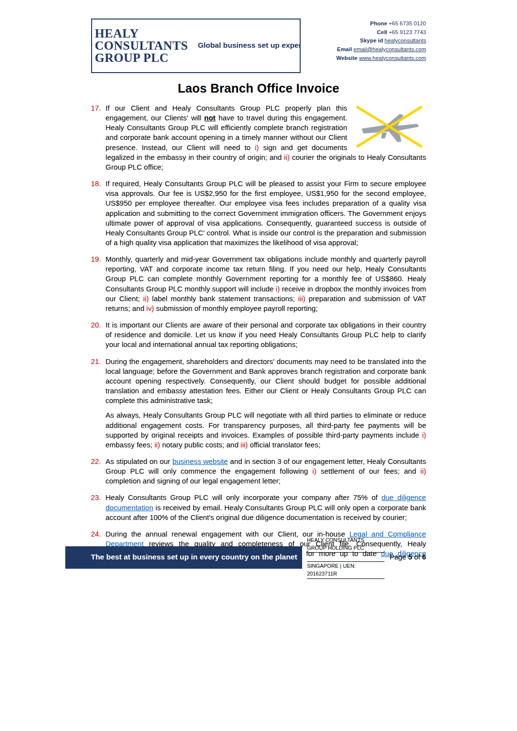HEALY
CONSULTANTS
GROUP PLC
Global business set up experts
Phone +65 6735 0120
Cell +65 9123 7743
Skype id healyconsultants
Email email@healyconsultants.com
Website www.healyconsultants.com
Laos Branch Office Invoice
17.
If our Client and Healy Consultants Group PLC properly plan this engagement, our Clients' will not have to travel during this engagement. Healy Consultants Group PLC will efficiently complete branch registration and corporate bank account opening in a timely manner without our Client presence. Instead, our Client will need to i) sign and get documents legalized in the embassy in their country of origin; and ii) courier the originals to Healy Consultants Group PLC office;
18. If required, Healy Consultants Group PLC will be pleased to assist your Firm to secure employee visa approvals. Our fee is US$2,950 for the first employee, US$1,950 for the second employee, US$950 per employee thereafter. Our employee visa fees includes preparation of a quality visa application and submitting to the correct Government immigration officers. The Government enjoys ultimate power of approval of visa applications. Consequently, guaranteed success is outside of Healy Consultants Group PLC' control. What is inside our control is the preparation and submission of a high quality visa application that maximizes the likelihood of visa approval;
19. Monthly, quarterly and mid-year Government tax obligations include monthly and quarterly payroll reporting, VAT and corporate income tax return filing. If you need our help, Healy Consultants Group PLC can complete monthly Government reporting for a monthly fee of US$860. Healy Consultants Group PLC monthly support will include i) receive in dropbox the monthly invoices from our Client; ii) label monthly bank statement transactions; iii) preparation and submission of VAT returns; and iv) submission of monthly employee payroll reporting;
20. It is important our Clients are aware of their personal and corporate tax obligations in their country of residence and domicile. Let us know if you need Healy Consultants Group PLC help to clarify your local and international annual tax reporting obligations;
21. During the engagement, shareholders and directors' documents may need to be translated into the local language; before the Government and Bank approves branch registration and corporate bank account opening respectively. Consequently, our Client should budget for possible additional translation and embassy attestation fees. Either our Client or Healy Consultants Group PLC can complete this administrative task;
As always, Healy Consultants Group PLC will negotiate with all third parties to eliminate or reduce additional engagement costs. For transparency purposes, all third-party fee payments will be supported by original receipts and invoices. Examples of possible third-party payments include i) embassy fees; ii) notary public costs; and iii) official translator fees;
22. As stipulated on our business website and in section 3 of our engagement letter, Healy Consultants Group PLC will only commence the engagement following i) settlement of our fees; and ii) completion and signing of our legal engagement letter;
23. Healy Consultants Group PLC will only incorporate your company after 75% of due diligence documentation is received by email. Healy Consultants Group PLC will only open a corporate bank account after 100% of the Client's original due diligence documentation is received by courier;
24. During the annual renewal engagement with our Client, our in-house Legal and Compliance Department reviews the quality and completeness of our Client file. Consequently, Healy Consultants Group PLC may revert to our Client to ask for more up to date due diligence documentation;
The best at business set up in every country on the planet
HEALY CONSULTANTS GROUP HOLDING PLC
SINGAPORE | UEN: 201623711R
Page 5 of 6